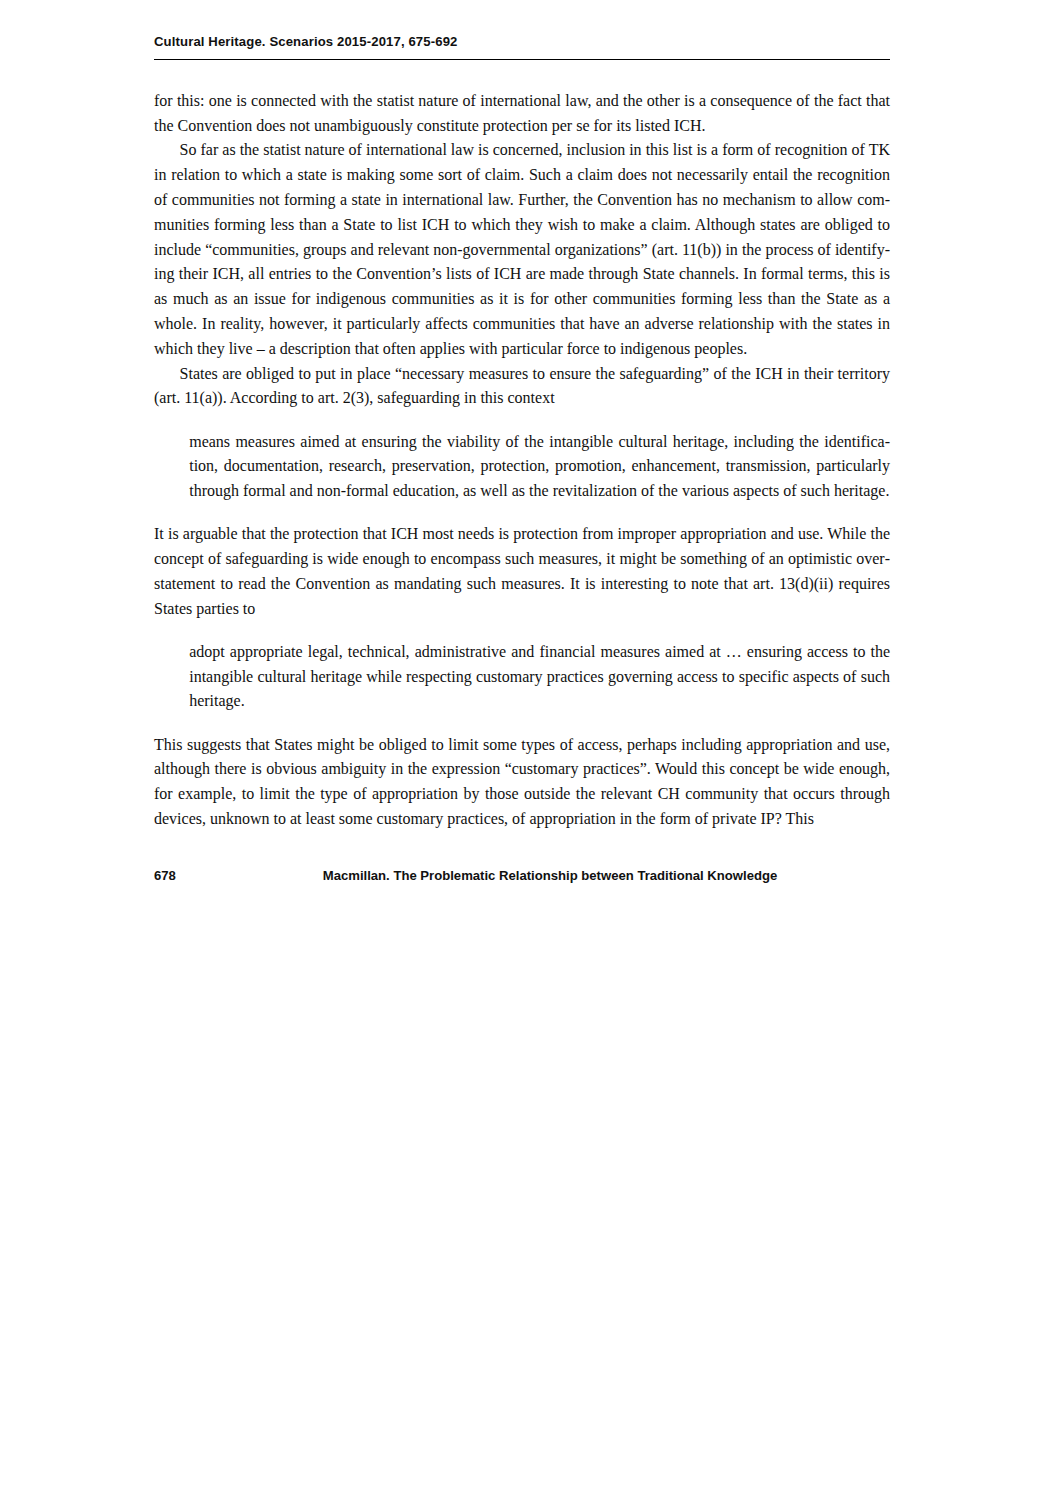Cultural Heritage. Scenarios 2015-2017, 675-692
for this: one is connected with the statist nature of international law, and the other is a consequence of the fact that the Convention does not unambiguously constitute protection per se for its listed ICH.
So far as the statist nature of international law is concerned, inclusion in this list is a form of recognition of TK in relation to which a state is making some sort of claim. Such a claim does not necessarily entail the recognition of communities not forming a state in international law. Further, the Convention has no mechanism to allow communities forming less than a State to list ICH to which they wish to make a claim. Although states are obliged to include “communities, groups and relevant non-governmental organizations” (art. 11(b)) in the process of identifying their ICH, all entries to the Convention’s lists of ICH are made through State channels. In formal terms, this is as much as an issue for indigenous communities as it is for other communities forming less than the State as a whole. In reality, however, it particularly affects communities that have an adverse relationship with the states in which they live – a description that often applies with particular force to indigenous peoples.
States are obliged to put in place “necessary measures to ensure the safeguarding” of the ICH in their territory (art. 11(a)). According to art. 2(3), safeguarding in this context
means measures aimed at ensuring the viability of the intangible cultural heritage, including the identification, documentation, research, preservation, protection, promotion, enhancement, transmission, particularly through formal and non-formal education, as well as the revitalization of the various aspects of such heritage.
It is arguable that the protection that ICH most needs is protection from improper appropriation and use. While the concept of safeguarding is wide enough to encompass such measures, it might be something of an optimistic overstatement to read the Convention as mandating such measures. It is interesting to note that art. 13(d)(ii) requires States parties to
adopt appropriate legal, technical, administrative and financial measures aimed at … ensuring access to the intangible cultural heritage while respecting customary practices governing access to specific aspects of such heritage.
This suggests that States might be obliged to limit some types of access, perhaps including appropriation and use, although there is obvious ambiguity in the expression “customary practices”. Would this concept be wide enough, for example, to limit the type of appropriation by those outside the relevant CH community that occurs through devices, unknown to at least some customary practices, of appropriation in the form of private IP? This
678 Macmillan. The Problematic Relationship between Traditional Knowledge